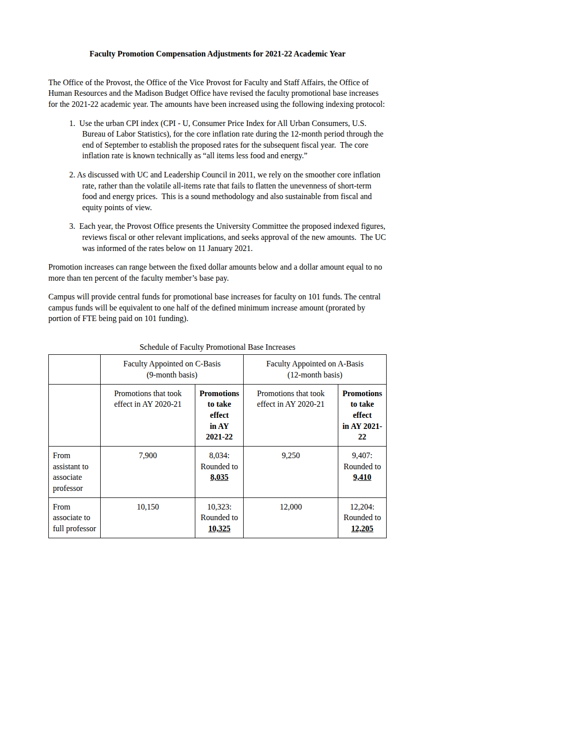Faculty Promotion Compensation Adjustments for 2021-22 Academic Year
The Office of the Provost, the Office of the Vice Provost for Faculty and Staff Affairs, the Office of Human Resources and the Madison Budget Office have revised the faculty promotional base increases for the 2021-22 academic year. The amounts have been increased using the following indexing protocol:
1. Use the urban CPI index (CPI - U, Consumer Price Index for All Urban Consumers, U.S. Bureau of Labor Statistics), for the core inflation rate during the 12-month period through the end of September to establish the proposed rates for the subsequent fiscal year. The core inflation rate is known technically as “all items less food and energy.”
2. As discussed with UC and Leadership Council in 2011, we rely on the smoother core inflation rate, rather than the volatile all-items rate that fails to flatten the unevenness of short-term food and energy prices. This is a sound methodology and also sustainable from fiscal and equity points of view.
3. Each year, the Provost Office presents the University Committee the proposed indexed figures, reviews fiscal or other relevant implications, and seeks approval of the new amounts. The UC was informed of the rates below on 11 January 2021.
Promotion increases can range between the fixed dollar amounts below and a dollar amount equal to no more than ten percent of the faculty member’s base pay.
Campus will provide central funds for promotional base increases for faculty on 101 funds. The central campus funds will be equivalent to one half of the defined minimum increase amount (prorated by portion of FTE being paid on 101 funding).
Schedule of Faculty Promotional Base Increases
| | Faculty Appointed on C-Basis (9-month basis) | Faculty Appointed on A-Basis (12-month basis) |
| | Promotions that took effect in AY 2020-21 | Promotions to take effect in AY 2021-22 | Promotions that took effect in AY 2020-21 | Promotions to take effect in AY 2021-22 |
| From assistant to associate professor | 7,900 | 8,034: Rounded to 8,035 | 9,250 | 9,407: Rounded to 9,410 |
| From associate to full professor | 10,150 | 10,323: Rounded to 10,325 | 12,000 | 12,204: Rounded to 12,205 |